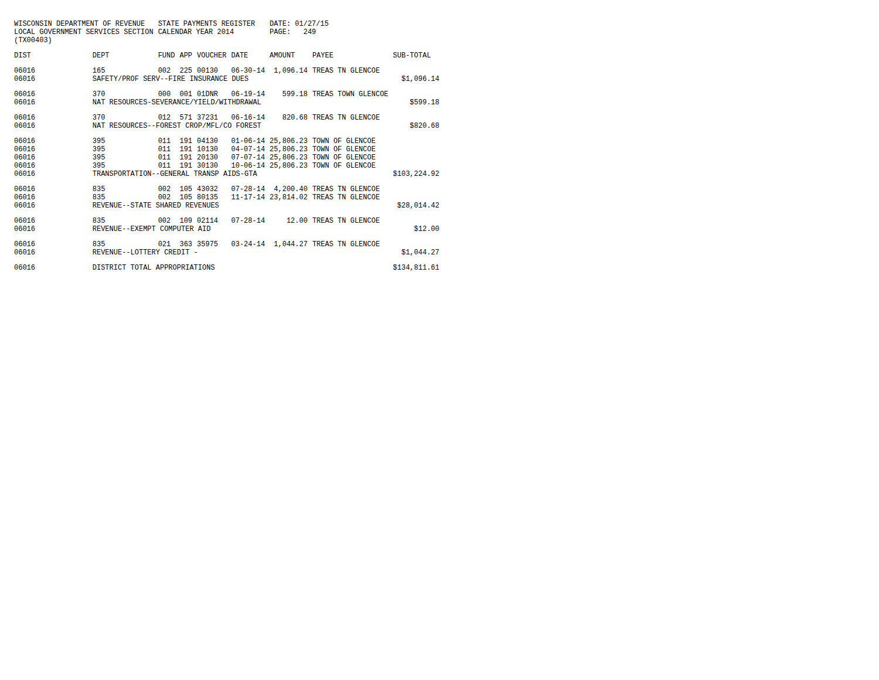| WISCONSIN DEPARTMENT OF REVENUE | STATE PAYMENTS REGISTER | DATE: 01/27/15 |
| LOCAL GOVERNMENT SERVICES SECTION | CALENDAR YEAR 2014 | PAGE: 249 |
| (TX00403) |
| DIST | DEPT | FUND | APP | VOUCHER | DATE | AMOUNT | PAYEE | SUB-TOTAL |
| 06016 | 165 | 002 | 225 | 00130 | 06-30-14 | 1,096.14 | TREAS TN GLENCOE | |
| 06016 | SAFETY/PROF SERV--FIRE INSURANCE DUES | | $1,096.14 |
| 06016 | 370 | 000 | 001 | 01DNR | 06-19-14 | 599.18 | TREAS TOWN GLENCOE | |
| 06016 | NAT RESOURCES-SEVERANCE/YIELD/WITHDRAWAL | | $599.18 |
| 06016 | 370 | 012 | 571 | 37231 | 06-16-14 | 820.68 | TREAS TN GLENCOE | |
| 06016 | NAT RESOURCES--FOREST CROP/MFL/CO FOREST | | $820.68 |
| 06016 | 395 | 011 | 191 | 04130 | 01-06-14 | 25,806.23 | TOWN OF GLENCOE | |
| 06016 | 395 | 011 | 191 | 10130 | 04-07-14 | 25,806.23 | TOWN OF GLENCOE | |
| 06016 | 395 | 011 | 191 | 20130 | 07-07-14 | 25,806.23 | TOWN OF GLENCOE | |
| 06016 | 395 | 011 | 191 | 30130 | 10-06-14 | 25,806.23 | TOWN OF GLENCOE | |
| 06016 | TRANSPORTATION--GENERAL TRANSP AIDS-GTA | | $103,224.92 |
| 06016 | 835 | 002 | 105 | 43032 | 07-28-14 | 4,200.40 | TREAS TN GLENCOE | |
| 06016 | 835 | 002 | 105 | 80135 | 11-17-14 | 23,814.02 | TREAS TN GLENCOE | |
| 06016 | REVENUE--STATE SHARED REVENUES | | $28,014.42 |
| 06016 | 835 | 002 | 109 | 02114 | 07-28-14 | 12.00 | TREAS TN GLENCOE | |
| 06016 | REVENUE--EXEMPT COMPUTER AID | | $12.00 |
| 06016 | 835 | 021 | 363 | 35975 | 03-24-14 | 1,044.27 | TREAS TN GLENCOE | |
| 06016 | REVENUE--LOTTERY CREDIT - | | $1,044.27 |
| 06016 | DISTRICT TOTAL APPROPRIATIONS | | $134,811.61 |